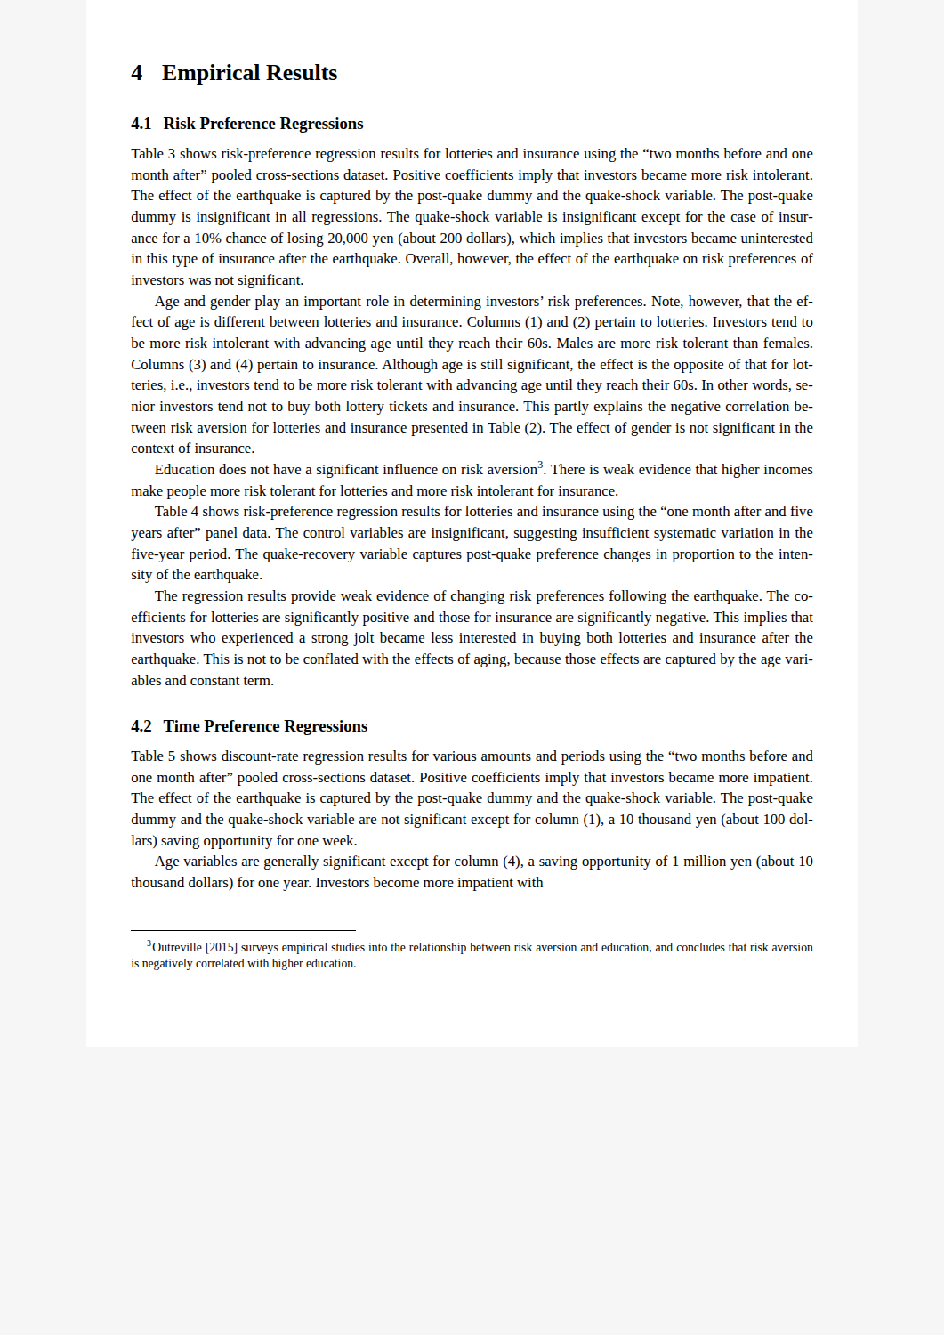4 Empirical Results
4.1 Risk Preference Regressions
Table 3 shows risk-preference regression results for lotteries and insurance using the “two months before and one month after” pooled cross-sections dataset. Positive coefficients imply that investors became more risk intolerant. The effect of the earthquake is captured by the post-quake dummy and the quake-shock variable. The post-quake dummy is insignificant in all regressions. The quake-shock variable is insignificant except for the case of insurance for a 10% chance of losing 20,000 yen (about 200 dollars), which implies that investors became uninterested in this type of insurance after the earthquake. Overall, however, the effect of the earthquake on risk preferences of investors was not significant.
Age and gender play an important role in determining investors’ risk preferences. Note, however, that the effect of age is different between lotteries and insurance. Columns (1) and (2) pertain to lotteries. Investors tend to be more risk intolerant with advancing age until they reach their 60s. Males are more risk tolerant than females. Columns (3) and (4) pertain to insurance. Although age is still significant, the effect is the opposite of that for lotteries, i.e., investors tend to be more risk tolerant with advancing age until they reach their 60s. In other words, senior investors tend not to buy both lottery tickets and insurance. This partly explains the negative correlation between risk aversion for lotteries and insurance presented in Table (2). The effect of gender is not significant in the context of insurance.
Education does not have a significant influence on risk aversion3. There is weak evidence that higher incomes make people more risk tolerant for lotteries and more risk intolerant for insurance.
Table 4 shows risk-preference regression results for lotteries and insurance using the “one month after and five years after” panel data. The control variables are insignificant, suggesting insufficient systematic variation in the five-year period. The quake-recovery variable captures post-quake preference changes in proportion to the intensity of the earthquake.
The regression results provide weak evidence of changing risk preferences following the earthquake. The coefficients for lotteries are significantly positive and those for insurance are significantly negative. This implies that investors who experienced a strong jolt became less interested in buying both lotteries and insurance after the earthquake. This is not to be conflated with the effects of aging, because those effects are captured by the age variables and constant term.
4.2 Time Preference Regressions
Table 5 shows discount-rate regression results for various amounts and periods using the “two months before and one month after” pooled cross-sections dataset. Positive coefficients imply that investors became more impatient. The effect of the earthquake is captured by the post-quake dummy and the quake-shock variable. The post-quake dummy and the quake-shock variable are not significant except for column (1), a 10 thousand yen (about 100 dollars) saving opportunity for one week.
Age variables are generally significant except for column (4), a saving opportunity of 1 million yen (about 10 thousand dollars) for one year. Investors become more impatient with
3Outreville [2015] surveys empirical studies into the relationship between risk aversion and education, and concludes that risk aversion is negatively correlated with higher education.